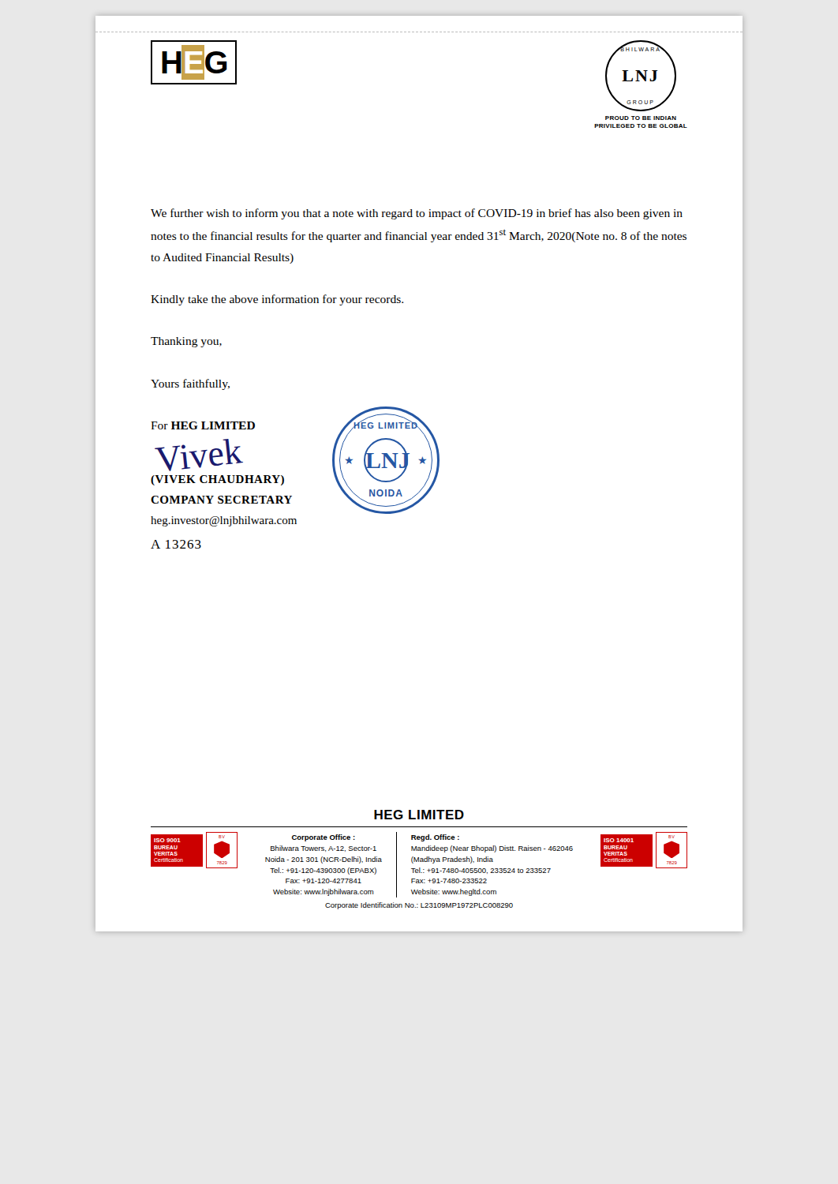HEG
BHILWARA
LNJ
GROUP
PROUD TO BE INDIAN
PRIVILEGED TO BE GLOBAL
We further wish to inform you that a note with regard to impact of COVID-19 in brief has also been given in notes to the financial results for the quarter and financial year ended 31st March, 2020(Note no. 8 of the notes to Audited Financial Results)
Kindly take the above information for your records.
Thanking you,
Yours faithfully,
For HEG LIMITED
Vivek
HEG LIMITED
★
★
LNJ
NOIDA
(VIVEK CHAUDHARY)
COMPANY SECRETARY
heg.investor@lnjbhilwara.com
A 13263
HEG LIMITED
ISO 9001
BUREAU VERITAS
Certification
BV
7829
Corporate Office :
Bhilwara Towers, A-12, Sector-1
Noida - 201 301 (NCR-Delhi), India
Tel.: +91-120-4390300 (EPABX)
Fax: +91-120-4277841
Website: www.lnjbhilwara.com
Regd. Office :
Mandideep (Near Bhopal) Distt. Raisen - 462046
(Madhya Pradesh), India
Tel.: +91-7480-405500, 233524 to 233527
Fax: +91-7480-233522
Website: www.hegltd.com
ISO 14001
BUREAU VERITAS
Certification
BV
7829
Corporate Identification No.: L23109MP1972PLC008290